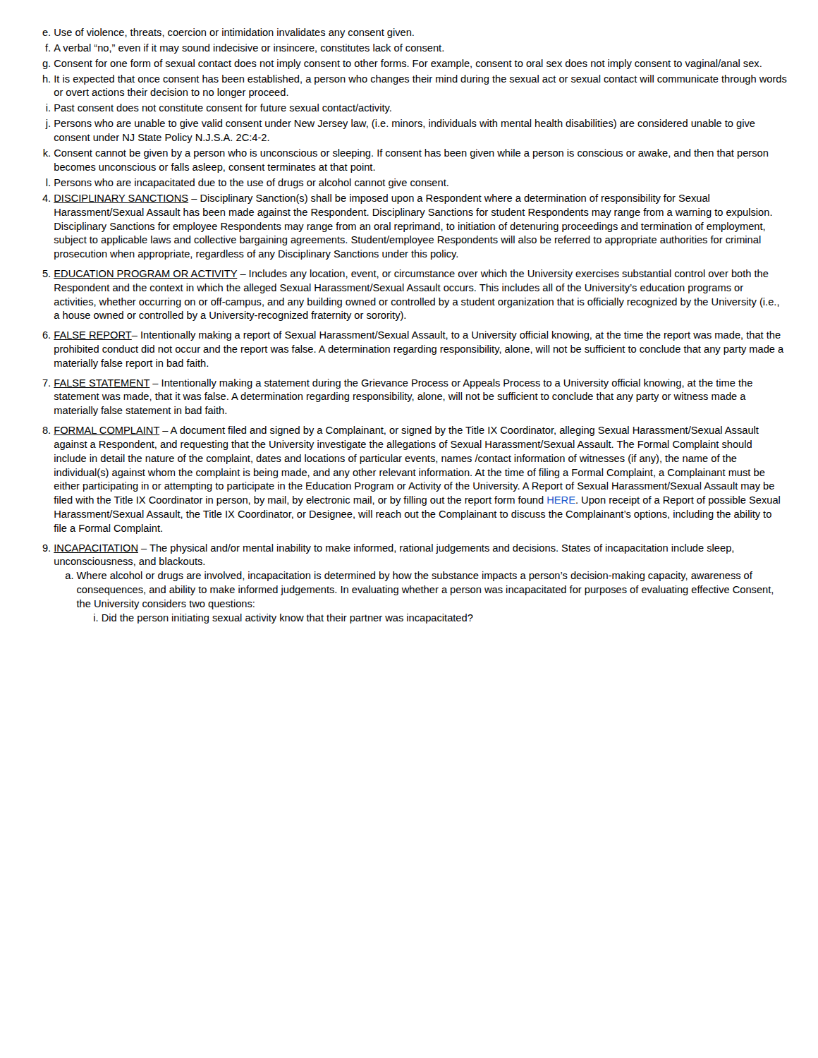Use of violence, threats, coercion or intimidation invalidates any consent given.
A verbal “no,” even if it may sound indecisive or insincere, constitutes lack of consent.
Consent for one form of sexual contact does not imply consent to other forms. For example, consent to oral sex does not imply consent to vaginal/anal sex.
It is expected that once consent has been established, a person who changes their mind during the sexual act or sexual contact will communicate through words or overt actions their decision to no longer proceed.
Past consent does not constitute consent for future sexual contact/activity.
Persons who are unable to give valid consent under New Jersey law, (i.e. minors, individuals with mental health disabilities) are considered unable to give consent under NJ State Policy N.J.S.A. 2C:4-2.
Consent cannot be given by a person who is unconscious or sleeping. If consent has been given while a person is conscious or awake, and then that person becomes unconscious or falls asleep, consent terminates at that point.
Persons who are incapacitated due to the use of drugs or alcohol cannot give consent.
DISCIPLINARY SANCTIONS – Disciplinary Sanction(s) shall be imposed upon a Respondent where a determination of responsibility for Sexual Harassment/Sexual Assault has been made against the Respondent. Disciplinary Sanctions for student Respondents may range from a warning to expulsion. Disciplinary Sanctions for employee Respondents may range from an oral reprimand, to initiation of detenuring proceedings and termination of employment, subject to applicable laws and collective bargaining agreements. Student/employee Respondents will also be referred to appropriate authorities for criminal prosecution when appropriate, regardless of any Disciplinary Sanctions under this policy.
EDUCATION PROGRAM OR ACTIVITY – Includes any location, event, or circumstance over which the University exercises substantial control over both the Respondent and the context in which the alleged Sexual Harassment/Sexual Assault occurs. This includes all of the University’s education programs or activities, whether occurring on or off-campus, and any building owned or controlled by a student organization that is officially recognized by the University (i.e., a house owned or controlled by a University-recognized fraternity or sorority).
FALSE REPORT– Intentionally making a report of Sexual Harassment/Sexual Assault, to a University official knowing, at the time the report was made, that the prohibited conduct did not occur and the report was false. A determination regarding responsibility, alone, will not be sufficient to conclude that any party made a materially false report in bad faith.
FALSE STATEMENT – Intentionally making a statement during the Grievance Process or Appeals Process to a University official knowing, at the time the statement was made, that it was false. A determination regarding responsibility, alone, will not be sufficient to conclude that any party or witness made a materially false statement in bad faith.
FORMAL COMPLAINT – A document filed and signed by a Complainant, or signed by the Title IX Coordinator, alleging Sexual Harassment/Sexual Assault against a Respondent, and requesting that the University investigate the allegations of Sexual Harassment/Sexual Assault. The Formal Complaint should include in detail the nature of the complaint, dates and locations of particular events, names /contact information of witnesses (if any), the name of the individual(s) against whom the complaint is being made, and any other relevant information. At the time of filing a Formal Complaint, a Complainant must be either participating in or attempting to participate in the Education Program or Activity of the University. A Report of Sexual Harassment/Sexual Assault may be filed with the Title IX Coordinator in person, by mail, by electronic mail, or by filling out the report form found HERE. Upon receipt of a Report of possible Sexual Harassment/Sexual Assault, the Title IX Coordinator, or Designee, will reach out the Complainant to discuss the Complainant’s options, including the ability to file a Formal Complaint.
INCAPACITATION – The physical and/or mental inability to make informed, rational judgements and decisions. States of incapacitation include sleep, unconsciousness, and blackouts.
Where alcohol or drugs are involved, incapacitation is determined by how the substance impacts a person’s decision-making capacity, awareness of consequences, and ability to make informed judgements. In evaluating whether a person was incapacitated for purposes of evaluating effective Consent, the University considers two questions:
Did the person initiating sexual activity know that their partner was incapacitated?